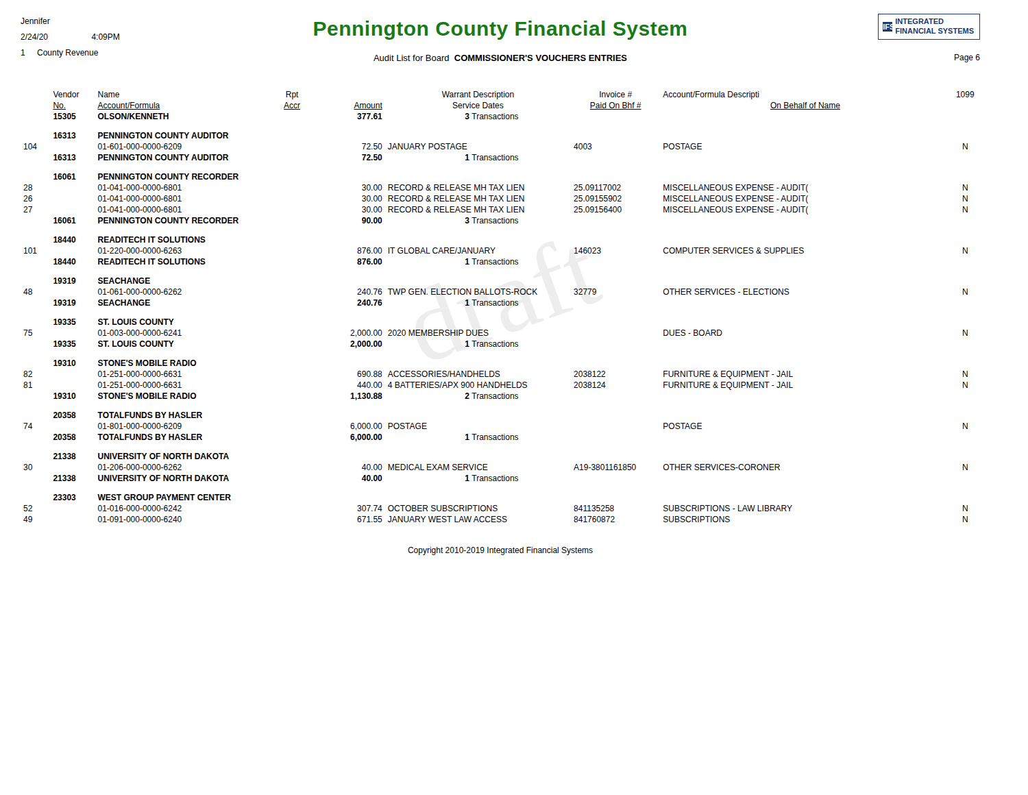Jennifer
2/24/20 4:09PM
1 County Revenue
IFS INTEGRATED
FINANCIAL SYSTEMS
Pennington County Financial System
Audit List for Board COMMISSIONER'S VOUCHERS ENTRIES Page 6
draft
| | Vendor | Name | Rpt | | Warrant Description | Invoice # | Account/Formula Descripti | 1099 |
| | No. | Account/Formula | Accr | Amount | Service Dates | Paid On Bhf # | On Behalf of Name | |
| | 15305 | OLSON/KENNETH | | 377.61 | 3 Transactions | | | | |
| | 16313 | PENNINGTON COUNTY AUDITOR | | | | | | | |
| 104 | | 01-601-000-0000-6209 | | 72.50 | JANUARY POSTAGE | 4003 | POSTAGE | N |
| | 16313 | PENNINGTON COUNTY AUDITOR | | 72.50 | 1 Transactions | | | | |
| | 16061 | PENNINGTON COUNTY RECORDER | | | | | | | |
| 28 | | 01-041-000-0000-6801 | | 30.00 | RECORD & RELEASE MH TAX LIEN | 25.09117002 | MISCELLANEOUS EXPENSE - AUDIT( | N |
| 26 | | 01-041-000-0000-6801 | | 30.00 | RECORD & RELEASE MH TAX LIEN | 25.09155902 | MISCELLANEOUS EXPENSE - AUDIT( | N |
| 27 | | 01-041-000-0000-6801 | | 30.00 | RECORD & RELEASE MH TAX LIEN | 25.09156400 | MISCELLANEOUS EXPENSE - AUDIT( | N |
| | 16061 | PENNINGTON COUNTY RECORDER | | 90.00 | 3 Transactions | | | | |
| | 18440 | READITECH IT SOLUTIONS | | | | | | | |
| 101 | | 01-220-000-0000-6263 | | 876.00 | IT GLOBAL CARE/JANUARY | 146023 | COMPUTER SERVICES & SUPPLIES | N |
| | 18440 | READITECH IT SOLUTIONS | | 876.00 | 1 Transactions | | | | |
| | 19319 | SEACHANGE | | | | | | | |
| 48 | | 01-061-000-0000-6262 | | 240.76 | TWP GEN. ELECTION BALLOTS-ROCK | 32779 | OTHER SERVICES - ELECTIONS | N |
| | 19319 | SEACHANGE | | 240.76 | 1 Transactions | | | | |
| | 19335 | ST. LOUIS COUNTY | | | | | | | |
| 75 | | 01-003-000-0000-6241 | | 2,000.00 | 2020 MEMBERSHIP DUES | | DUES - BOARD | N |
| | 19335 | ST. LOUIS COUNTY | | 2,000.00 | 1 Transactions | | | | |
| | 19310 | STONE'S MOBILE RADIO | | | | | | | |
| 82 | | 01-251-000-0000-6631 | | 690.88 | ACCESSORIES/HANDHELDS | 2038122 | FURNITURE & EQUIPMENT - JAIL | N |
| 81 | | 01-251-000-0000-6631 | | 440.00 | 4 BATTERIES/APX 900 HANDHELDS | 2038124 | FURNITURE & EQUIPMENT - JAIL | N |
| | 19310 | STONE'S MOBILE RADIO | | 1,130.88 | 2 Transactions | | | | |
| | 20358 | TOTALFUNDS BY HASLER | | | | | | | |
| 74 | | 01-801-000-0000-6209 | | 6,000.00 | POSTAGE | | POSTAGE | N |
| | 20358 | TOTALFUNDS BY HASLER | | 6,000.00 | 1 Transactions | | | | |
| | 21338 | UNIVERSITY OF NORTH DAKOTA | | | | | | | |
| 30 | | 01-206-000-0000-6262 | | 40.00 | MEDICAL EXAM SERVICE | A19-3801161850 | OTHER SERVICES-CORONER | N |
| | 21338 | UNIVERSITY OF NORTH DAKOTA | | 40.00 | 1 Transactions | | | | |
| | 23303 | WEST GROUP PAYMENT CENTER | | | | | | | |
| 52 | | 01-016-000-0000-6242 | | 307.74 | OCTOBER SUBSCRIPTIONS | 841135258 | SUBSCRIPTIONS - LAW LIBRARY | N |
| 49 | | 01-091-000-0000-6240 | | 671.55 | JANUARY WEST LAW ACCESS | 841760872 | SUBSCRIPTIONS | N |
Copyright 2010-2019 Integrated Financial Systems